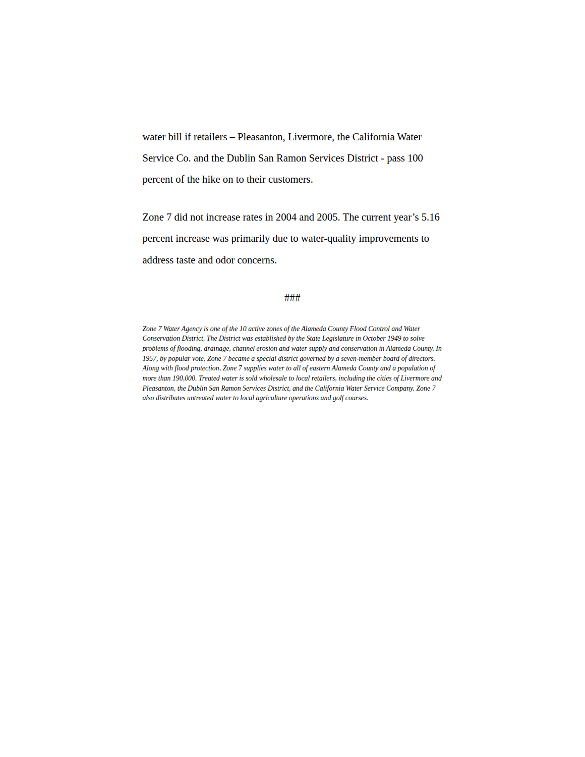water bill if retailers – Pleasanton, Livermore, the California Water Service Co. and the Dublin San Ramon Services District - pass 100 percent of the hike on to their customers.
Zone 7 did not increase rates in 2004 and 2005. The current year’s 5.16 percent increase was primarily due to water-quality improvements to address taste and odor concerns.
###
Zone 7 Water Agency is one of the 10 active zones of the Alameda County Flood Control and Water Conservation District. The District was established by the State Legislature in October 1949 to solve problems of flooding, drainage, channel erosion and water supply and conservation in Alameda County. In 1957, by popular vote, Zone 7 became a special district governed by a seven-member board of directors. Along with flood protection, Zone 7 supplies water to all of eastern Alameda County and a population of more than 190,000. Treated water is sold wholesale to local retailers, including the cities of Livermore and Pleasanton, the Dublin San Ramon Services District, and the California Water Service Company. Zone 7 also distributes untreated water to local agriculture operations and golf courses.